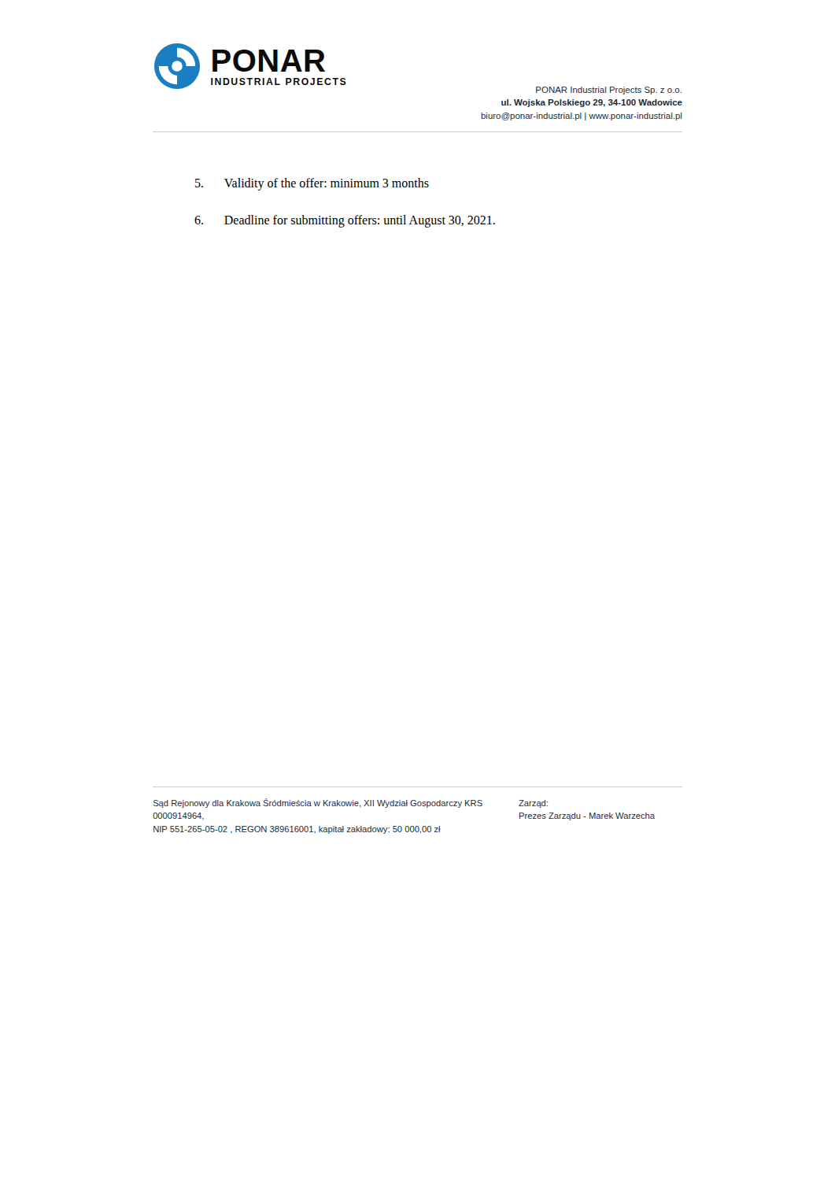PONAR
INDUSTRIAL PROJECTS
PONAR Industrial Projects Sp. z o.o.
ul. Wojska Polskiego 29, 34-100 Wadowice
biuro@ponar-industrial.pl | www.ponar-industrial.pl
5. Validity of the offer: minimum 3 months
6. Deadline for submitting offers: until August 30, 2021.
Sąd Rejonowy dla Krakowa Śródmieścia w Krakowie, XII Wydział Gospodarczy KRS 0000914964,
NIP 551-265-05-02 , REGON 389616001, kapitał zakładowy: 50 000,00 zł
Zarząd:
Prezes Zarządu - Marek Warzecha